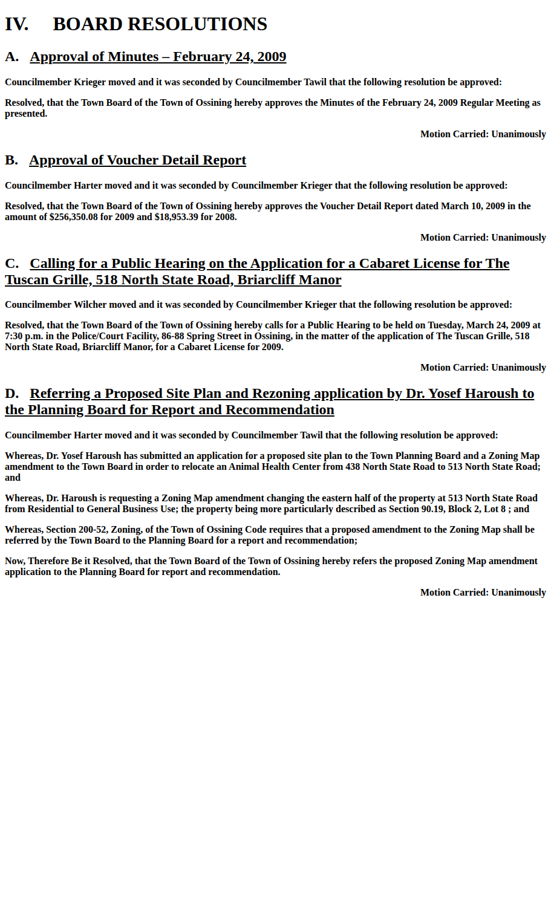IV. BOARD RESOLUTIONS
A. Approval of Minutes – February 24, 2009
Councilmember Krieger moved and it was seconded by Councilmember Tawil that the following resolution be approved:
Resolved, that the Town Board of the Town of Ossining hereby approves the Minutes of the February 24, 2009 Regular Meeting as presented.
Motion Carried: Unanimously
B. Approval of Voucher Detail Report
Councilmember Harter moved and it was seconded by Councilmember Krieger that the following resolution be approved:
Resolved, that the Town Board of the Town of Ossining hereby approves the Voucher Detail Report dated March 10, 2009 in the amount of $256,350.08 for 2009 and $18,953.39 for 2008.
Motion Carried: Unanimously
C. Calling for a Public Hearing on the Application for a Cabaret License for The Tuscan Grille, 518 North State Road, Briarcliff Manor
Councilmember Wilcher moved and it was seconded by Councilmember Krieger that the following resolution be approved:
Resolved, that the Town Board of the Town of Ossining hereby calls for a Public Hearing to be held on Tuesday, March 24, 2009 at 7:30 p.m. in the Police/Court Facility, 86-88 Spring Street in Ossining, in the matter of the application of The Tuscan Grille, 518 North State Road, Briarcliff Manor, for a Cabaret License for 2009.
Motion Carried: Unanimously
D. Referring a Proposed Site Plan and Rezoning application by Dr. Yosef Haroush to the Planning Board for Report and Recommendation
Councilmember Harter moved and it was seconded by Councilmember Tawil that the following resolution be approved:
Whereas, Dr. Yosef Haroush has submitted an application for a proposed site plan to the Town Planning Board and a Zoning Map amendment to the Town Board in order to relocate an Animal Health Center from 438 North State Road to 513 North State Road; and
Whereas, Dr. Haroush is requesting a Zoning Map amendment changing the eastern half of the property at 513 North State Road from Residential to General Business Use; the property being more particularly described as Section 90.19, Block 2, Lot 8 ; and
Whereas, Section 200-52, Zoning, of the Town of Ossining Code requires that a proposed amendment to the Zoning Map shall be referred by the Town Board to the Planning Board for a report and recommendation;
Now, Therefore Be it Resolved, that the Town Board of the Town of Ossining hereby refers the proposed Zoning Map amendment application to the Planning Board for report and recommendation.
Motion Carried: Unanimously